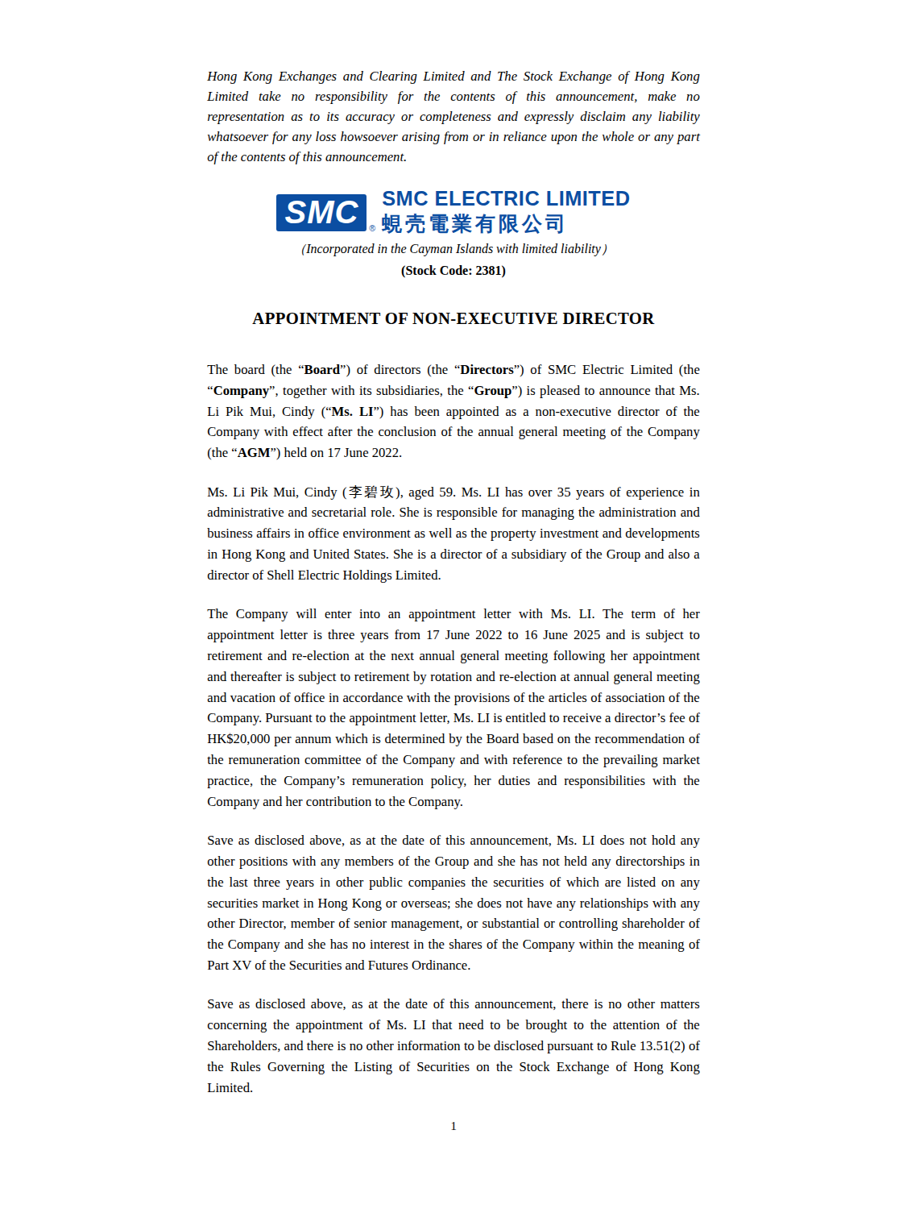Hong Kong Exchanges and Clearing Limited and The Stock Exchange of Hong Kong Limited take no responsibility for the contents of this announcement, make no representation as to its accuracy or completeness and expressly disclaim any liability whatsoever for any loss howsoever arising from or in reliance upon the whole or any part of the contents of this announcement.
SMC®SMC ELECTRIC LIMITED
蜆壳電業有限公司
（Incorporated in the Cayman Islands with limited liability）
(Stock Code: 2381)
APPOINTMENT OF NON-EXECUTIVE DIRECTOR
The board (the “Board”) of directors (the “Directors”) of SMC Electric Limited (the “Company”, together with its subsidiaries, the “Group”) is pleased to announce that Ms. Li Pik Mui, Cindy (“Ms. LI”) has been appointed as a non-executive director of the Company with effect after the conclusion of the annual general meeting of the Company (the “AGM”) held on 17 June 2022.
Ms. Li Pik Mui, Cindy (李碧玫), aged 59. Ms. LI has over 35 years of experience in administrative and secretarial role. She is responsible for managing the administration and business affairs in office environment as well as the property investment and developments in Hong Kong and United States. She is a director of a subsidiary of the Group and also a director of Shell Electric Holdings Limited.
The Company will enter into an appointment letter with Ms. LI. The term of her appointment letter is three years from 17 June 2022 to 16 June 2025 and is subject to retirement and re-election at the next annual general meeting following her appointment and thereafter is subject to retirement by rotation and re-election at annual general meeting and vacation of office in accordance with the provisions of the articles of association of the Company. Pursuant to the appointment letter, Ms. LI is entitled to receive a director’s fee of HK$20,000 per annum which is determined by the Board based on the recommendation of the remuneration committee of the Company and with reference to the prevailing market practice, the Company’s remuneration policy, her duties and responsibilities with the Company and her contribution to the Company.
Save as disclosed above, as at the date of this announcement, Ms. LI does not hold any other positions with any members of the Group and she has not held any directorships in the last three years in other public companies the securities of which are listed on any securities market in Hong Kong or overseas; she does not have any relationships with any other Director, member of senior management, or substantial or controlling shareholder of the Company and she has no interest in the shares of the Company within the meaning of Part XV of the Securities and Futures Ordinance.
Save as disclosed above, as at the date of this announcement, there is no other matters concerning the appointment of Ms. LI that need to be brought to the attention of the Shareholders, and there is no other information to be disclosed pursuant to Rule 13.51(2) of the Rules Governing the Listing of Securities on the Stock Exchange of Hong Kong Limited.
1